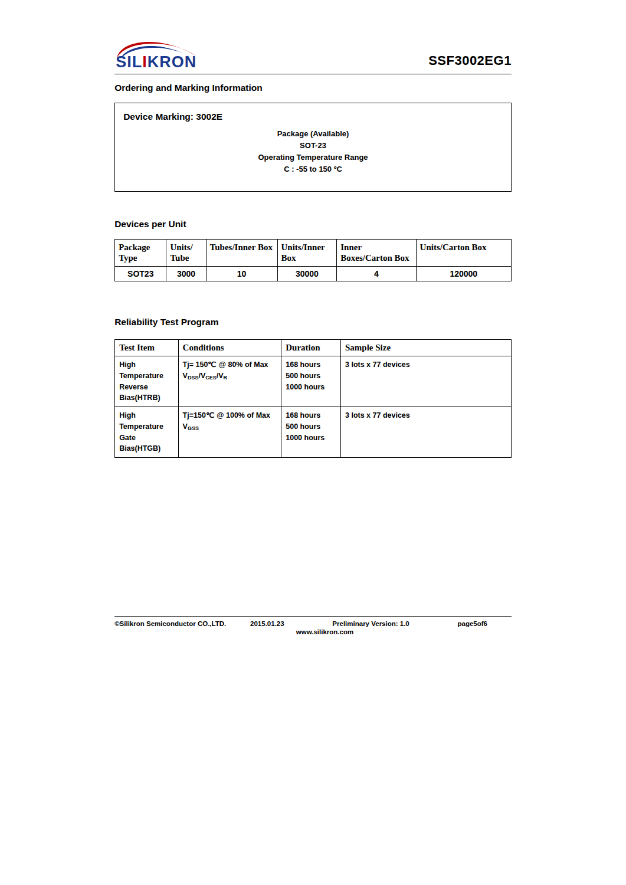SILIKRON
SSF3002EG1
Ordering and Marking Information
Device Marking: 3002E
Package (Available)
SOT-23
Operating Temperature Range
C : -55 to 150 ºC
Devices per Unit
| Package Type | Units/ Tube | Tubes/Inner Box | Units/Inner Box | Inner Boxes/Carton Box | Units/Carton Box |
| --- | --- | --- | --- | --- | --- |
| SOT23 | 3000 | 10 | 30000 | 4 | 120000 |
Reliability Test Program
| Test Item | Conditions | Duration | Sample Size |
| --- | --- | --- | --- |
| High Temperature Reverse Bias(HTRB) | Tj= 150℃ @ 80% of Max V DSS /V CES /V R | 168 hours 500 hours 1000 hours | 3 lots x 77 devices |
| High Temperature Gate Bias(HTGB) | Tj=150℃ @ 100% of Max V GSS | 168 hours 500 hours 1000 hours | 3 lots x 77 devices |
©Silikron Semiconductor CO.,LTD.
2015.01.23 Preliminary Version: 1.0 page5of6
www.silikron.com